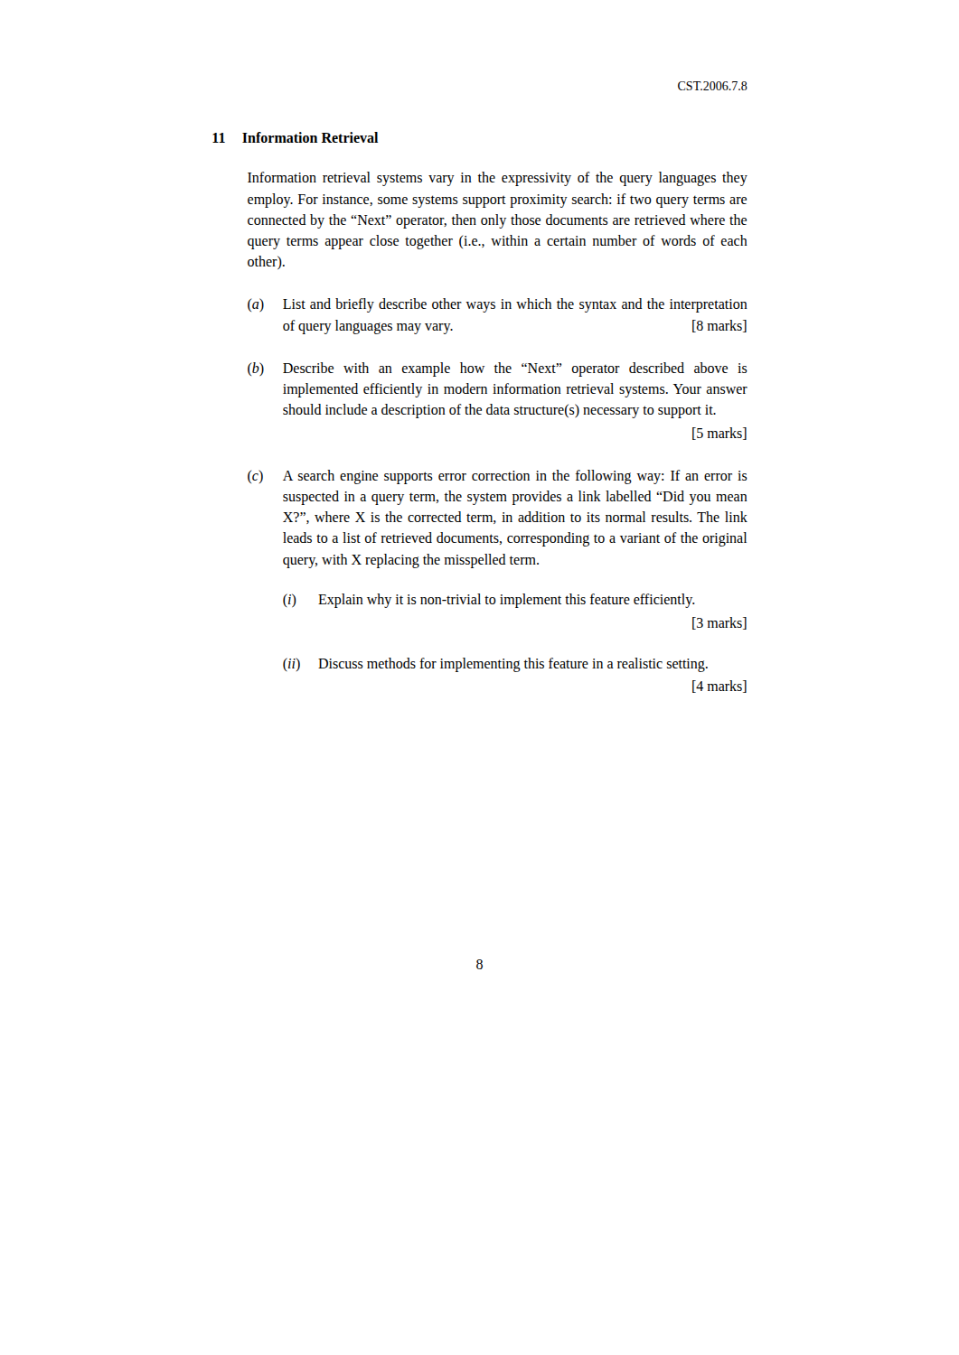CST.2006.7.8
11 Information Retrieval
Information retrieval systems vary in the expressivity of the query languages they employ. For instance, some systems support proximity search: if two query terms are connected by the “Next” operator, then only those documents are retrieved where the query terms appear close together (i.e., within a certain number of words of each other).
(a)
List and briefly describe other ways in which the syntax and the interpretation of query languages may vary. [8 marks]
(b)
Describe with an example how the “Next” operator described above is implemented efficiently in modern information retrieval systems. Your answer should include a description of the data structure(s) necessary to support it.
[5 marks]
(c)
A search engine supports error correction in the following way: If an error is suspected in a query term, the system provides a link labelled “Did you mean X?”, where X is the corrected term, in addition to its normal results. The link leads to a list of retrieved documents, corresponding to a variant of the original query, with X replacing the misspelled term.
(i)
Explain why it is non-trivial to implement this feature efficiently.
[3 marks]
(ii)
Discuss methods for implementing this feature in a realistic setting.
[4 marks]
8